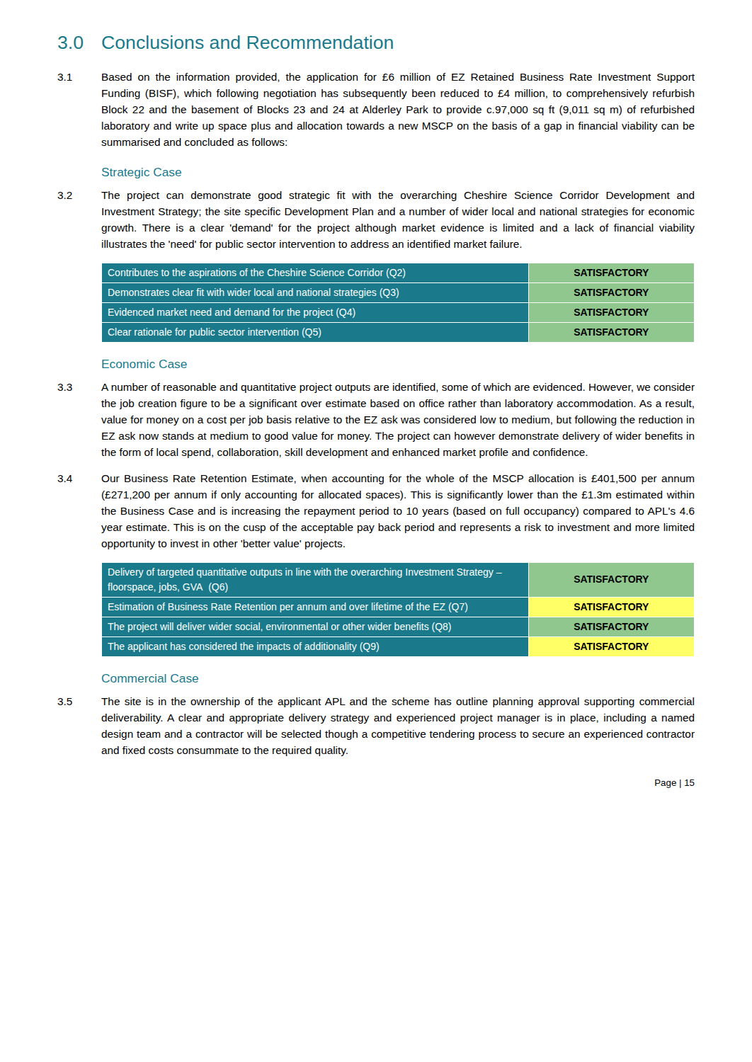3.0 Conclusions and Recommendation
3.1
Based on the information provided, the application for £6 million of EZ Retained Business Rate Investment Support Funding (BISF), which following negotiation has subsequently been reduced to £4 million, to comprehensively refurbish Block 22 and the basement of Blocks 23 and 24 at Alderley Park to provide c.97,000 sq ft (9,011 sq m) of refurbished laboratory and write up space plus and allocation towards a new MSCP on the basis of a gap in financial viability can be summarised and concluded as follows:
Strategic Case
3.2
The project can demonstrate good strategic fit with the overarching Cheshire Science Corridor Development and Investment Strategy; the site specific Development Plan and a number of wider local and national strategies for economic growth. There is a clear 'demand' for the project although market evidence is limited and a lack of financial viability illustrates the 'need' for public sector intervention to address an identified market failure.
| Contributes to the aspirations of the Cheshire Science Corridor (Q2) | SATISFACTORY |
| Demonstrates clear fit with wider local and national strategies (Q3) | SATISFACTORY |
| Evidenced market need and demand for the project (Q4) | SATISFACTORY |
| Clear rationale for public sector intervention (Q5) | SATISFACTORY |
Economic Case
3.3
A number of reasonable and quantitative project outputs are identified, some of which are evidenced. However, we consider the job creation figure to be a significant over estimate based on office rather than laboratory accommodation. As a result, value for money on a cost per job basis relative to the EZ ask was considered low to medium, but following the reduction in EZ ask now stands at medium to good value for money. The project can however demonstrate delivery of wider benefits in the form of local spend, collaboration, skill development and enhanced market profile and confidence.
3.4
Our Business Rate Retention Estimate, when accounting for the whole of the MSCP allocation is £401,500 per annum (£271,200 per annum if only accounting for allocated spaces). This is significantly lower than the £1.3m estimated within the Business Case and is increasing the repayment period to 10 years (based on full occupancy) compared to APL's 4.6 year estimate. This is on the cusp of the acceptable pay back period and represents a risk to investment and more limited opportunity to invest in other 'better value' projects.
| Delivery of targeted quantitative outputs in line with the overarching Investment Strategy – floorspace, jobs, GVA (Q6) | SATISFACTORY |
| Estimation of Business Rate Retention per annum and over lifetime of the EZ (Q7) | SATISFACTORY |
| The project will deliver wider social, environmental or other wider benefits (Q8) | SATISFACTORY |
| The applicant has considered the impacts of additionality (Q9) | SATISFACTORY |
Commercial Case
3.5
The site is in the ownership of the applicant APL and the scheme has outline planning approval supporting commercial deliverability. A clear and appropriate delivery strategy and experienced project manager is in place, including a named design team and a contractor will be selected though a competitive tendering process to secure an experienced contractor and fixed costs consummate to the required quality.
Page | 15